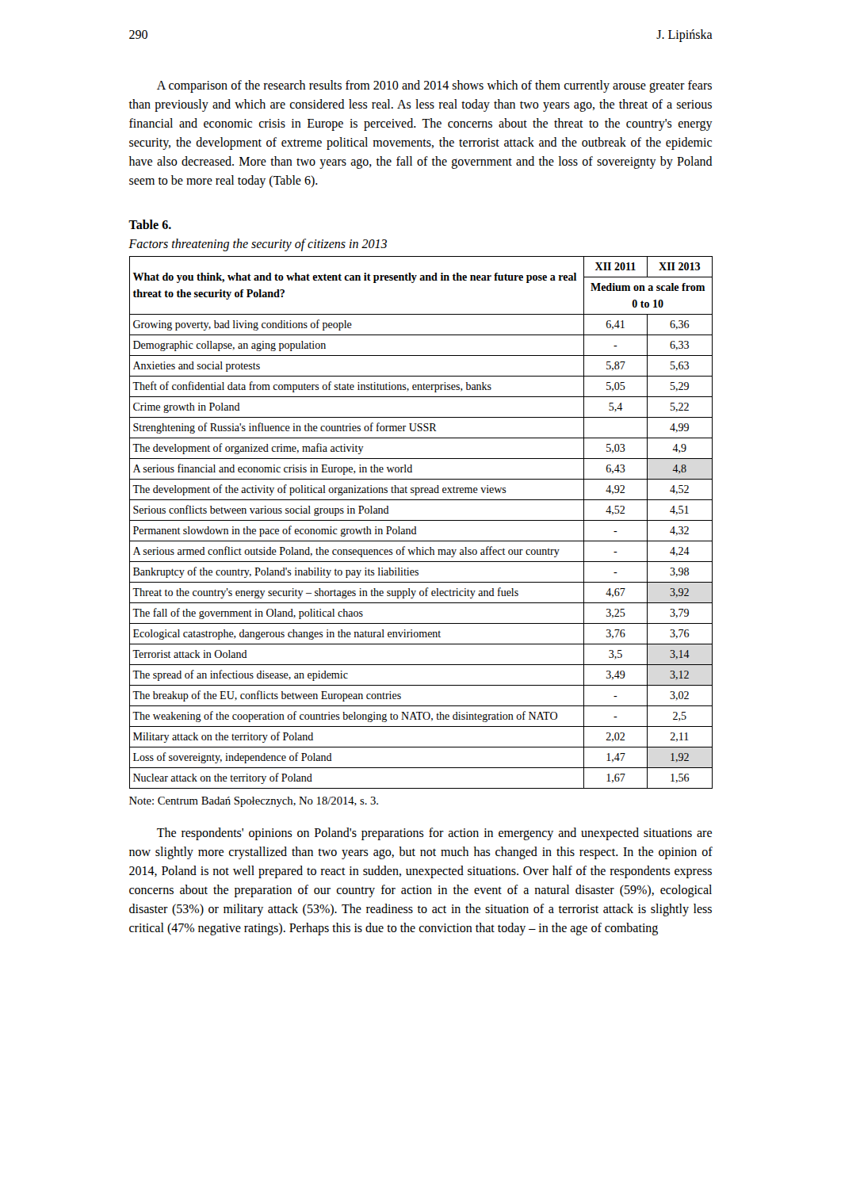290 J. Lipińska
A comparison of the research results from 2010 and 2014 shows which of them currently arouse greater fears than previously and which are considered less real. As less real today than two years ago, the threat of a serious financial and economic crisis in Europe is perceived. The concerns about the threat to the country's energy security, the development of extreme political movements, the terrorist attack and the outbreak of the epidemic have also decreased. More than two years ago, the fall of the government and the loss of sovereignty by Poland seem to be more real today (Table 6).
Table 6. Factors threatening the security of citizens in 2013
| What do you think, what and to what extent can it presently and in the near future pose a real threat to the security of Poland? | XII 2011 | XII 2013 |
| --- | --- | --- |
| Medium on a scale from 0 to 10 |
| Growing poverty, bad living conditions of people | 6,41 | 6,36 |
| Demographic collapse, an aging population | - | 6,33 |
| Anxieties and social protests | 5,87 | 5,63 |
| Theft of confidential data from computers of state institutions, enterprises, banks | 5,05 | 5,29 |
| Crime growth in Poland | 5,4 | 5,22 |
| Strenghtening of Russia's influence in the countries of former USSR | | 4,99 |
| The development of organized crime, mafia activity | 5,03 | 4,9 |
| A serious financial and economic crisis in Europe, in the world | 6,43 | 4,8 |
| The development of the activity of political organizations that spread extreme views | 4,92 | 4,52 |
| Serious conflicts between various social groups in Poland | 4,52 | 4,51 |
| Permanent slowdown in the pace of economic growth in Poland | - | 4,32 |
| A serious armed conflict outside Poland, the consequences of which may also affect our country | - | 4,24 |
| Bankruptcy of the country, Poland's inability to pay its liabilities | - | 3,98 |
| Threat to the country's energy security – shortages in the supply of electricity and fuels | 4,67 | 3,92 |
| The fall of the government in Oland, political chaos | 3,25 | 3,79 |
| Ecological catastrophe, dangerous changes in the natural envirioment | 3,76 | 3,76 |
| Terrorist attack in Ooland | 3,5 | 3,14 |
| The spread of an infectious disease, an epidemic | 3,49 | 3,12 |
| The breakup of the EU, conflicts between European contries | - | 3,02 |
| The weakening of the cooperation of countries belonging to NATO, the disintegration of NATO | - | 2,5 |
| Military attack on the territory of Poland | 2,02 | 2,11 |
| Loss of sovereignty, independence of Poland | 1,47 | 1,92 |
| Nuclear attack on the territory of Poland | 1,67 | 1,56 |
Note: Centrum Badań Społecznych, No 18/2014, s. 3.
The respondents' opinions on Poland's preparations for action in emergency and unexpected situations are now slightly more crystallized than two years ago, but not much has changed in this respect. In the opinion of 2014, Poland is not well prepared to react in sudden, unexpected situations. Over half of the respondents express concerns about the preparation of our country for action in the event of a natural disaster (59%), ecological disaster (53%) or military attack (53%). The readiness to act in the situation of a terrorist attack is slightly less critical (47% negative ratings). Perhaps this is due to the conviction that today – in the age of combating